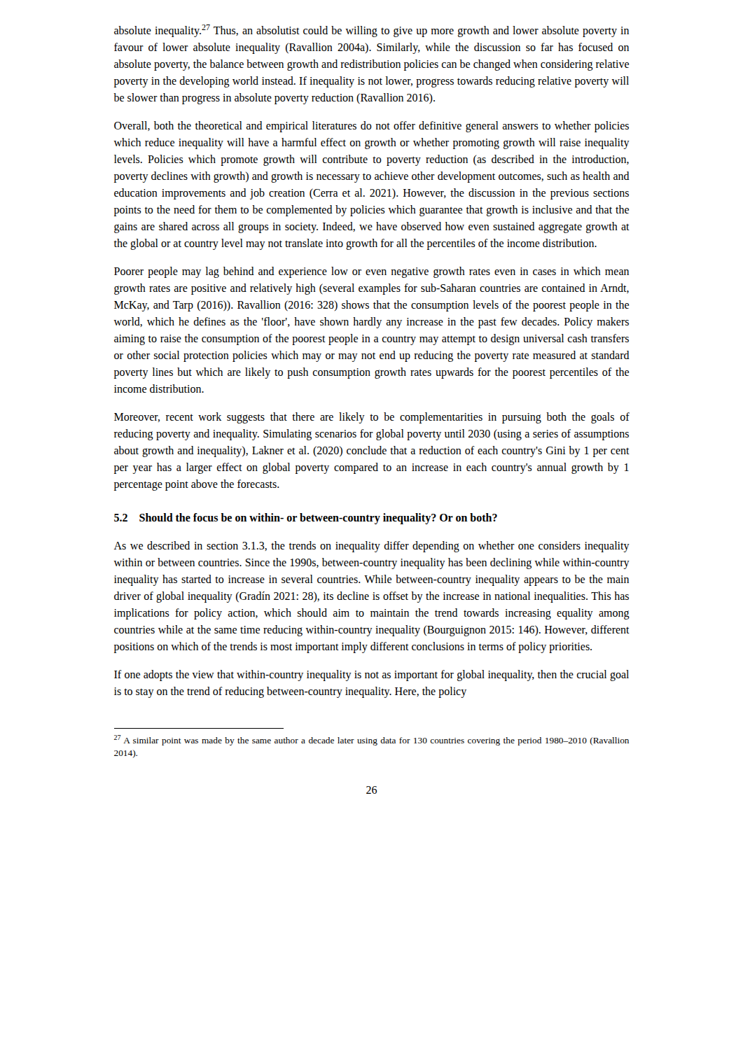absolute inequality.27 Thus, an absolutist could be willing to give up more growth and lower absolute poverty in favour of lower absolute inequality (Ravallion 2004a). Similarly, while the discussion so far has focused on absolute poverty, the balance between growth and redistribution policies can be changed when considering relative poverty in the developing world instead. If inequality is not lower, progress towards reducing relative poverty will be slower than progress in absolute poverty reduction (Ravallion 2016).
Overall, both the theoretical and empirical literatures do not offer definitive general answers to whether policies which reduce inequality will have a harmful effect on growth or whether promoting growth will raise inequality levels. Policies which promote growth will contribute to poverty reduction (as described in the introduction, poverty declines with growth) and growth is necessary to achieve other development outcomes, such as health and education improvements and job creation (Cerra et al. 2021). However, the discussion in the previous sections points to the need for them to be complemented by policies which guarantee that growth is inclusive and that the gains are shared across all groups in society. Indeed, we have observed how even sustained aggregate growth at the global or at country level may not translate into growth for all the percentiles of the income distribution.
Poorer people may lag behind and experience low or even negative growth rates even in cases in which mean growth rates are positive and relatively high (several examples for sub-Saharan countries are contained in Arndt, McKay, and Tarp (2016)). Ravallion (2016: 328) shows that the consumption levels of the poorest people in the world, which he defines as the 'floor', have shown hardly any increase in the past few decades. Policy makers aiming to raise the consumption of the poorest people in a country may attempt to design universal cash transfers or other social protection policies which may or may not end up reducing the poverty rate measured at standard poverty lines but which are likely to push consumption growth rates upwards for the poorest percentiles of the income distribution.
Moreover, recent work suggests that there are likely to be complementarities in pursuing both the goals of reducing poverty and inequality. Simulating scenarios for global poverty until 2030 (using a series of assumptions about growth and inequality), Lakner et al. (2020) conclude that a reduction of each country's Gini by 1 per cent per year has a larger effect on global poverty compared to an increase in each country's annual growth by 1 percentage point above the forecasts.
5.2 Should the focus be on within- or between-country inequality? Or on both?
As we described in section 3.1.3, the trends on inequality differ depending on whether one considers inequality within or between countries. Since the 1990s, between-country inequality has been declining while within-country inequality has started to increase in several countries. While between-country inequality appears to be the main driver of global inequality (Gradín 2021: 28), its decline is offset by the increase in national inequalities. This has implications for policy action, which should aim to maintain the trend towards increasing equality among countries while at the same time reducing within-country inequality (Bourguignon 2015: 146). However, different positions on which of the trends is most important imply different conclusions in terms of policy priorities.
If one adopts the view that within-country inequality is not as important for global inequality, then the crucial goal is to stay on the trend of reducing between-country inequality. Here, the policy
27 A similar point was made by the same author a decade later using data for 130 countries covering the period 1980–2010 (Ravallion 2014).
26